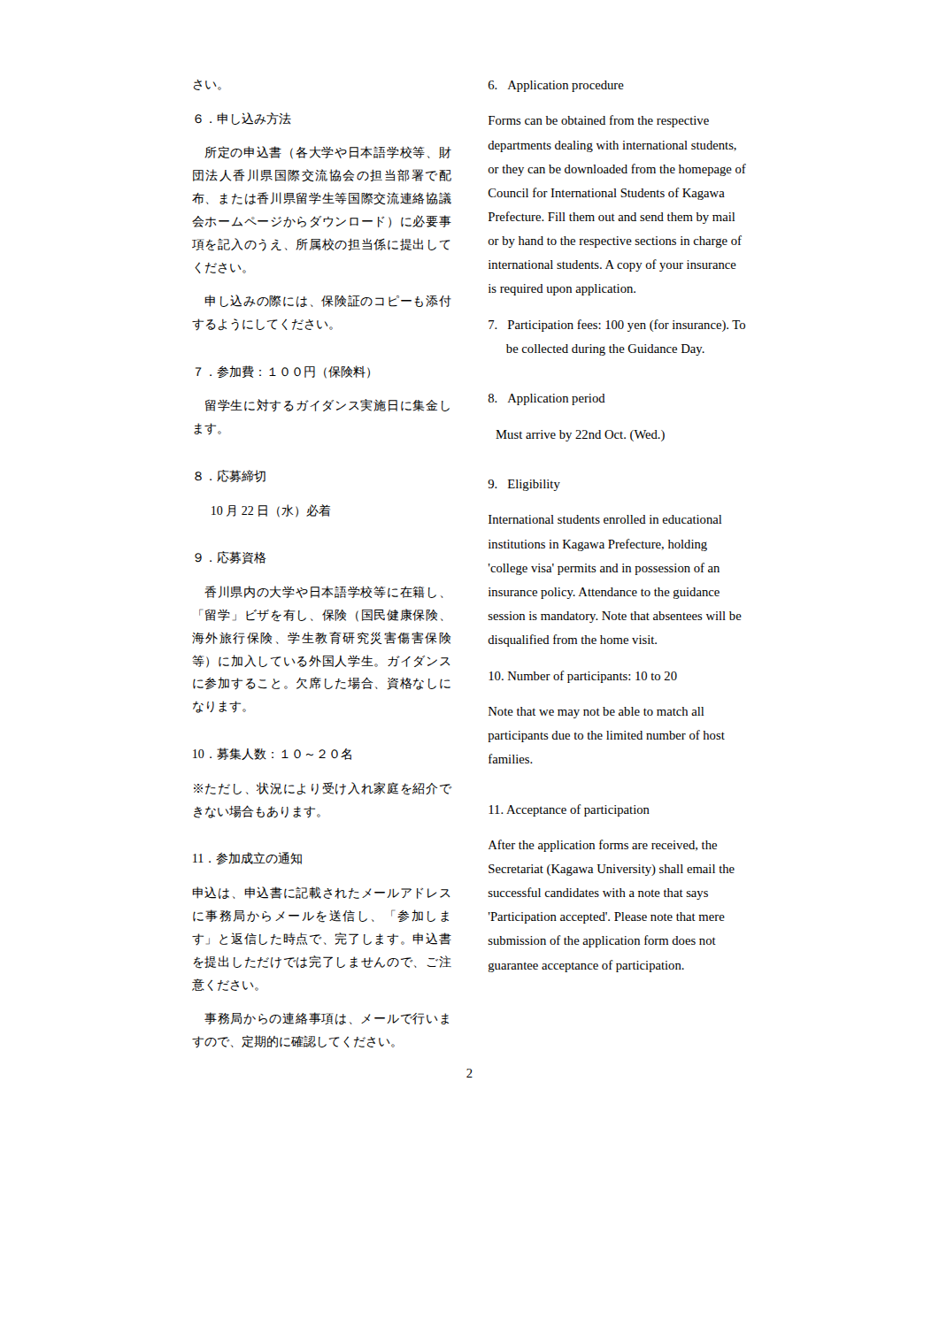さい。
６．申し込み方法
所定の申込書（各大学や日本語学校等、財団法人香川県国際交流協会の担当部署で配布、または香川県留学生等国際交流連絡協議会ホームページからダウンロード）に必要事項を記入のうえ、所属校の担当係に提出してください。
申し込みの際には、保険証のコピーも添付するようにしてください。
７．参加費：１００円（保険料）
留学生に対するガイダンス実施日に集金します。
８．応募締切
10 月 22 日（水）必着
９．応募資格
香川県内の大学や日本語学校等に在籍し、「留学」ビザを有し、保険（国民健康保険、海外旅行保険、学生教育研究災害傷害保険等）に加入している外国人学生。ガイダンスに参加すること。欠席した場合、資格なしになります。
10．募集人数：１０～２０名
※ただし、状況により受け入れ家庭を紹介できない場合もあります。
11．参加成立の通知
申込は、申込書に記載されたメールアドレスに事務局からメールを送信し、「参加します」と返信した時点で、完了します。申込書を提出しただけでは完了しませんので、ご注意ください。
事務局からの連絡事項は、メールで行いますので、定期的に確認してください。
6. Application procedure
Forms can be obtained from the respective departments dealing with international students, or they can be downloaded from the homepage of Council for International Students of Kagawa Prefecture. Fill them out and send them by mail or by hand to the respective sections in charge of international students. A copy of your insurance is required upon application.
7. Participation fees: 100 yen (for insurance). To be collected during the Guidance Day.
8. Application period
Must arrive by 22nd Oct. (Wed.)
9. Eligibility
International students enrolled in educational institutions in Kagawa Prefecture, holding 'college visa' permits and in possession of an insurance policy. Attendance to the guidance session is mandatory. Note that absentees will be disqualified from the home visit.
10. Number of participants: 10 to 20
Note that we may not be able to match all participants due to the limited number of host families.
11. Acceptance of participation
After the application forms are received, the Secretariat (Kagawa University) shall email the successful candidates with a note that says 'Participation accepted'. Please note that mere submission of the application form does not guarantee acceptance of participation.
2